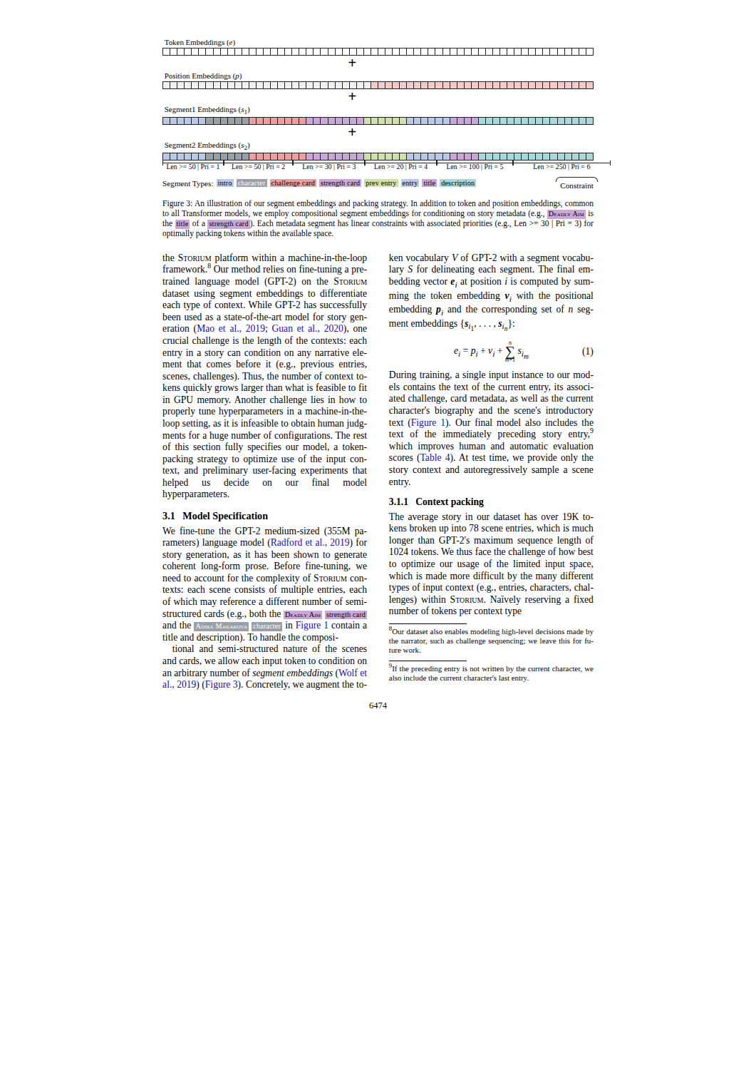Token Embeddings (e)
+
Position Embeddings (p)
+
Segment1 Embeddings (s1)
+
Segment2 Embeddings (s2)
Len >= 50 | Pri = 1
Len >= 50 | Pri = 2
Len >= 30 | Pri = 3
Len >= 20 | Pri = 4
Len >= 100 | Pri = 5
Len >= 250 | Pri = 6
Segment Types: intro character challenge card strength card prev entry entry title description Constraint
Figure 3: An illustration of our segment embeddings and packing strategy. In addition to token and position embeddings, common to all Transformer models, we employ compositional segment embeddings for conditioning on story metadata (e.g., Deadly Aim is the title of a strength card). Each metadata segment has linear constraints with associated priorities (e.g., Len >= 30 | Pri = 3) for optimally packing tokens within the available space.
the Storium platform within a machine-in-the-loop framework.8 Our method relies on fine-tuning a pretrained language model (GPT-2) on the Storium dataset using segment embeddings to differentiate each type of context. While GPT-2 has successfully been used as a state-of-the-art model for story generation (Mao et al., 2019; Guan et al., 2020), one crucial challenge is the length of the contexts: each entry in a story can condition on any narrative element that comes before it (e.g., previous entries, scenes, challenges). Thus, the number of context tokens quickly grows larger than what is feasible to fit in GPU memory. Another challenge lies in how to properly tune hyperparameters in a machine-in-the-loop setting, as it is infeasible to obtain human judgments for a huge number of configurations. The rest of this section fully specifies our model, a token-packing strategy to optimize use of the input context, and preliminary user-facing experiments that helped us decide on our final model hyperparameters.
3.1 Model Specification
We fine-tune the GPT-2 medium-sized (355M parameters) language model (Radford et al., 2019) for story generation, as it has been shown to generate coherent long-form prose. Before fine-tuning, we need to account for the complexity of Storium contexts: each scene consists of multiple entries, each of which may reference a different number of semi-structured cards (e.g., both the Deadly Aim strength card and the Adira Makarova character in Figure 1 contain a title and description). To handle the composi-
tional and semi-structured nature of the scenes and cards, we allow each input token to condition on an arbitrary number of segment embeddings (Wolf et al., 2019) (Figure 3). Concretely, we augment the token vocabulary V of GPT-2 with a segment vocabulary S for delineating each segment. The final embedding vector ei at position i is computed by summing the token embedding vi with the positional embedding pi and the corresponding set of n segment embeddings {si1, . . . , sin}:
ei = pi + vi + n ∑ m=1 sim (1)
During training, a single input instance to our models contains the text of the current entry, its associated challenge, card metadata, as well as the current character's biography and the scene's introductory text (Figure 1). Our final model also includes the text of the immediately preceding story entry,9 which improves human and automatic evaluation scores (Table 4). At test time, we provide only the story context and autoregressively sample a scene entry.
3.1.1 Context packing
The average story in our dataset has over 19K tokens broken up into 78 scene entries, which is much longer than GPT-2's maximum sequence length of 1024 tokens. We thus face the challenge of how best to optimize our usage of the limited input space, which is made more difficult by the many different types of input context (e.g., entries, characters, challenges) within Storium. Naïvely reserving a fixed number of tokens per context type
8Our dataset also enables modeling high-level decisions made by the narrator, such as challenge sequencing; we leave this for future work.
9If the preceding entry is not written by the current character, we also include the current character's last entry.
6474